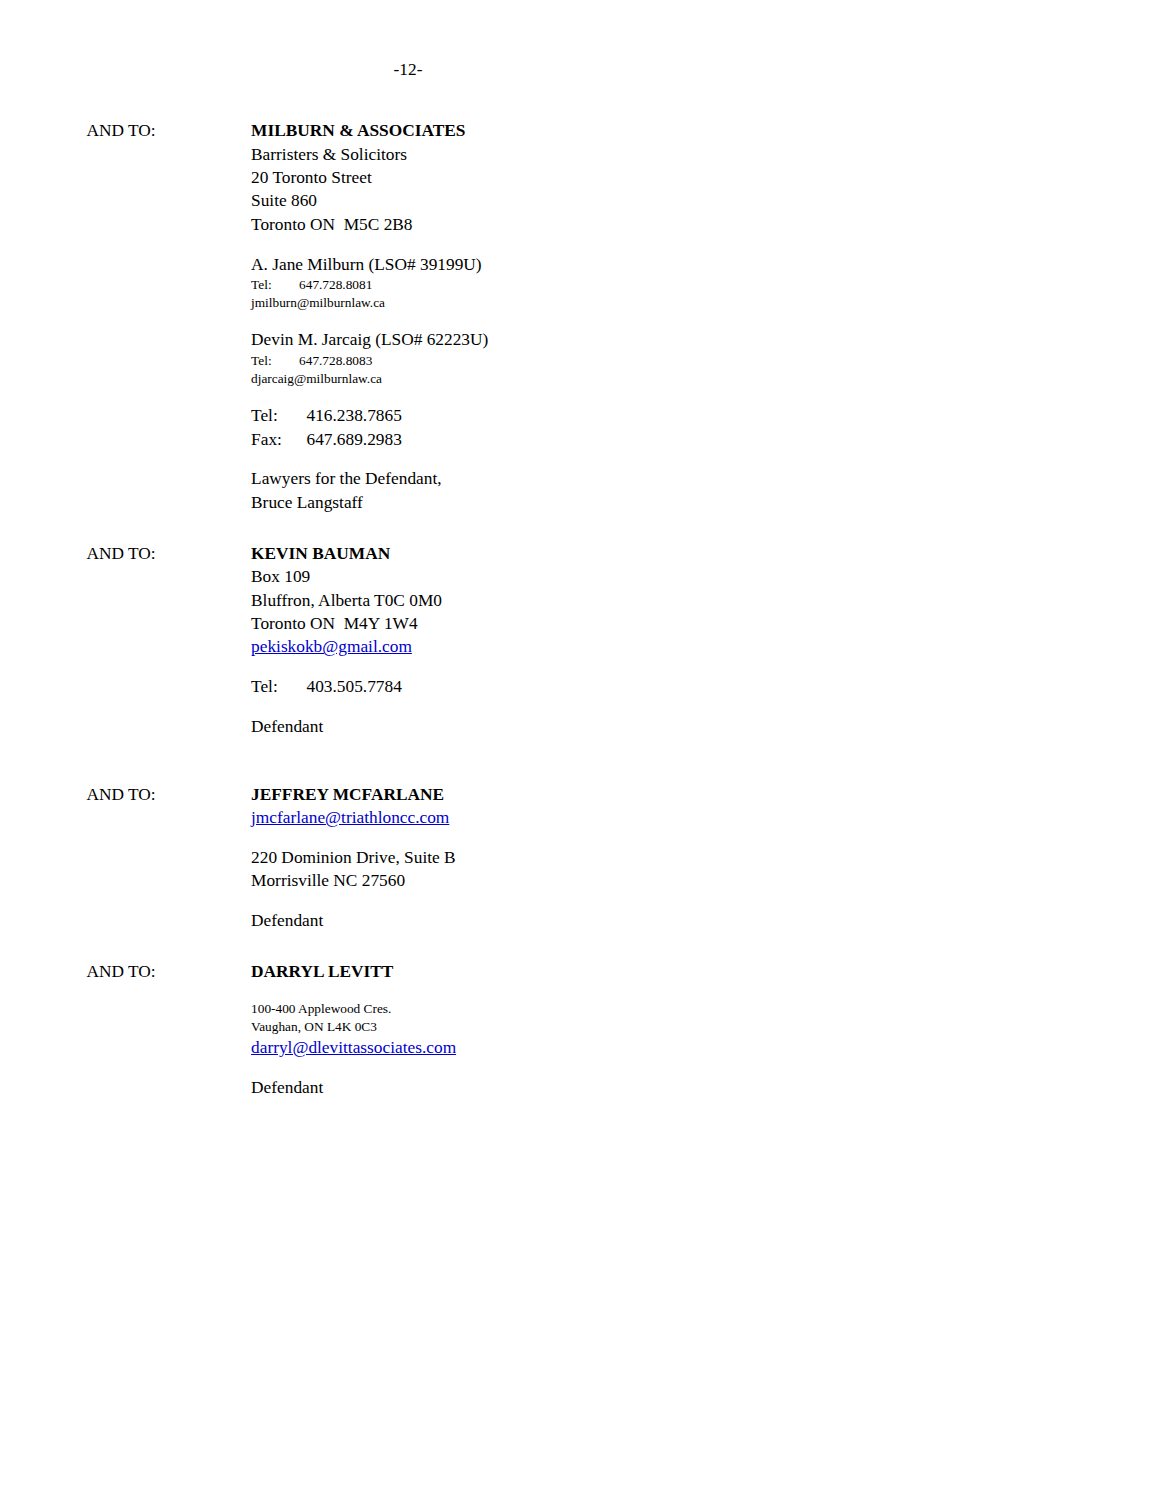-12-
AND TO:
MILBURN & ASSOCIATES
Barristers & Solicitors
20 Toronto Street
Suite 860
Toronto ON M5C 2B8
A. Jane Milburn (LSO# 39199U)
Tel: 647.728.8081
jmilburn@milburnlaw.ca
Devin M. Jarcaig (LSO# 62223U)
Tel: 647.728.8083
djarcaig@milburnlaw.ca
Tel: 416.238.7865
Fax: 647.689.2983
Lawyers for the Defendant,
Bruce Langstaff
AND TO:
KEVIN BAUMAN
Box 109
Bluffron, Alberta T0C 0M0
Toronto ON M4Y 1W4
pekiskokb@gmail.com
Tel: 403.505.7784
Defendant
AND TO:
JEFFREY MCFARLANE
jmcfarlane@triathloncc.com
220 Dominion Drive, Suite B
Morrisville NC 27560
Defendant
AND TO:
DARRYL LEVITT
100-400 Applewood Cres.
Vaughan, ON L4K 0C3
darryl@dlevittassociates.com
Defendant